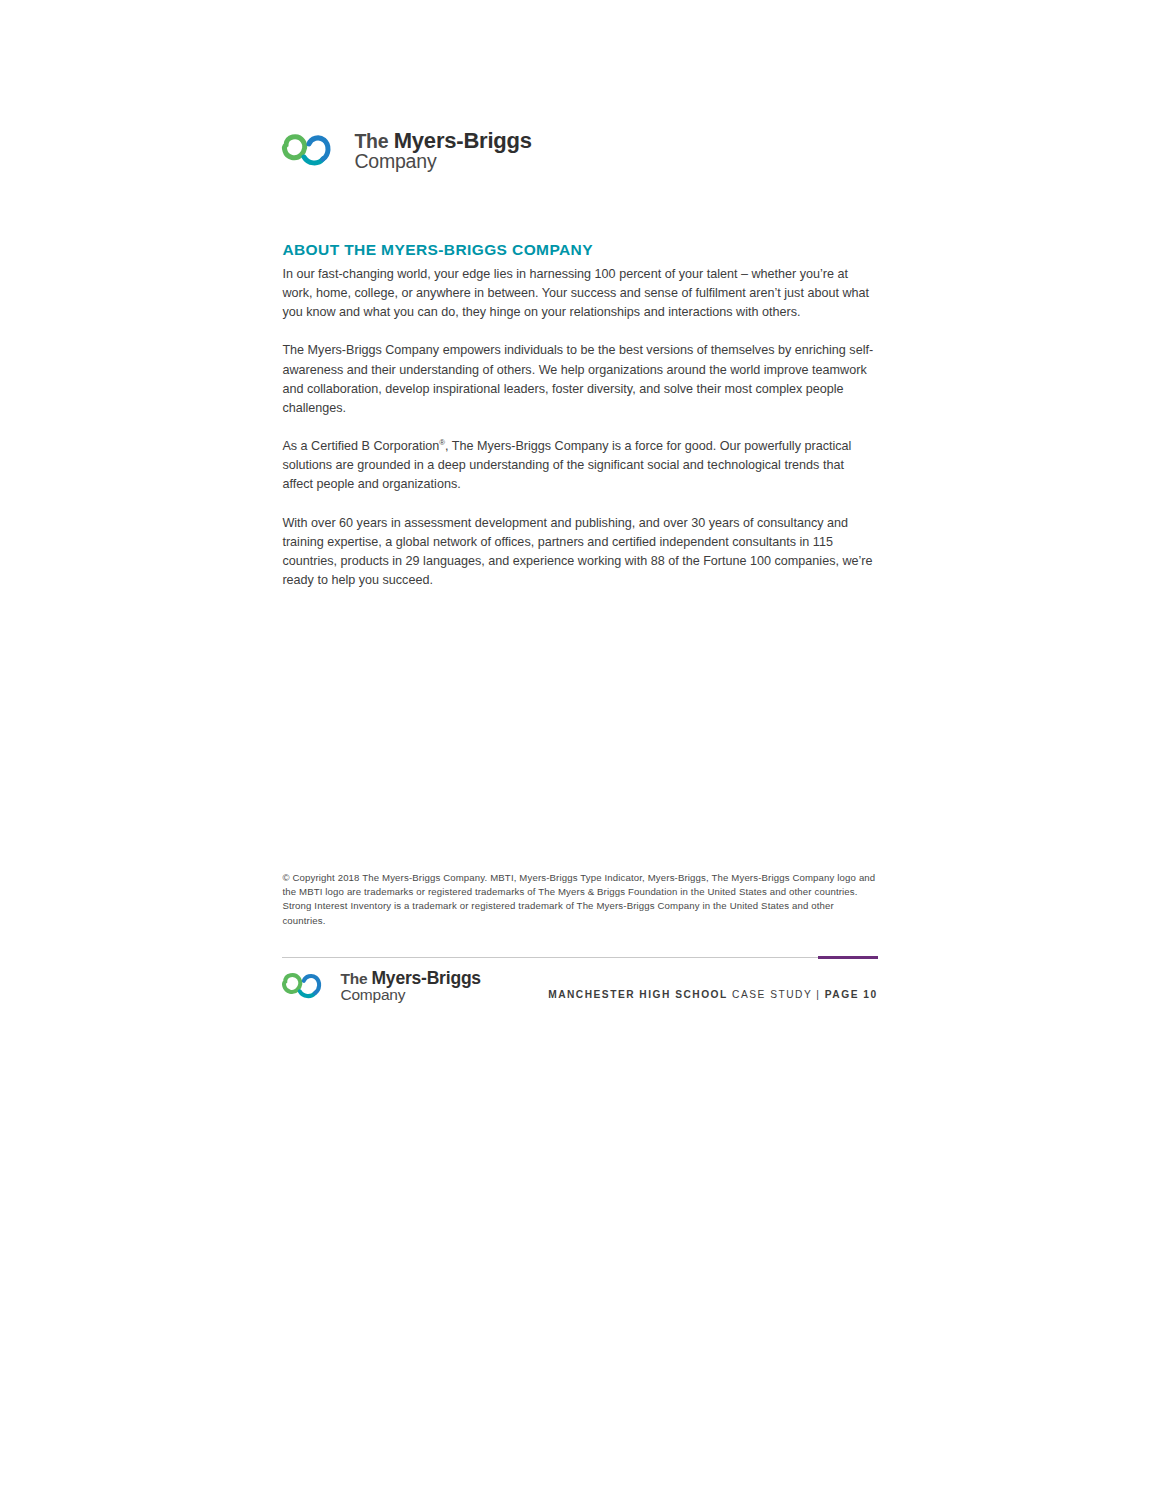The Myers-Briggs Company logo
The Myers-Briggs
Company
About The Myers-Briggs Company
In our fast-changing world, your edge lies in harnessing 100 percent of your talent – whether you’re at work, home, college, or anywhere in between. Your success and sense of fulfilment aren’t just about what you know and what you can do, they hinge on your relationships and interactions with others.
The Myers-Briggs Company empowers individuals to be the best versions of themselves by enriching self-awareness and their understanding of others. We help organizations around the world improve teamwork and collaboration, develop inspirational leaders, foster diversity, and solve their most complex people challenges.
As a Certified B Corporation®, The Myers-Briggs Company is a force for good. Our powerfully practical solutions are grounded in a deep understanding of the significant social and technological trends that affect people and organizations.
With over 60 years in assessment development and publishing, and over 30 years of consultancy and training expertise, a global network of offices, partners and certified independent consultants in 115 countries, products in 29 languages, and experience working with 88 of the Fortune 100 companies, we’re ready to help you succeed.
© Copyright 2018 The Myers-Briggs Company. MBTI, Myers-Briggs Type Indicator, Myers-Briggs, The Myers-Briggs Company logo and the MBTI logo are trademarks or registered trademarks of The Myers & Briggs Foundation in the United States and other countries. Strong Interest Inventory is a trademark or registered trademark of The Myers-Briggs Company in the United States and other countries.
The Myers-Briggs
Company
MANCHESTER HIGH SCHOOL CASE STUDY | PAGE 10